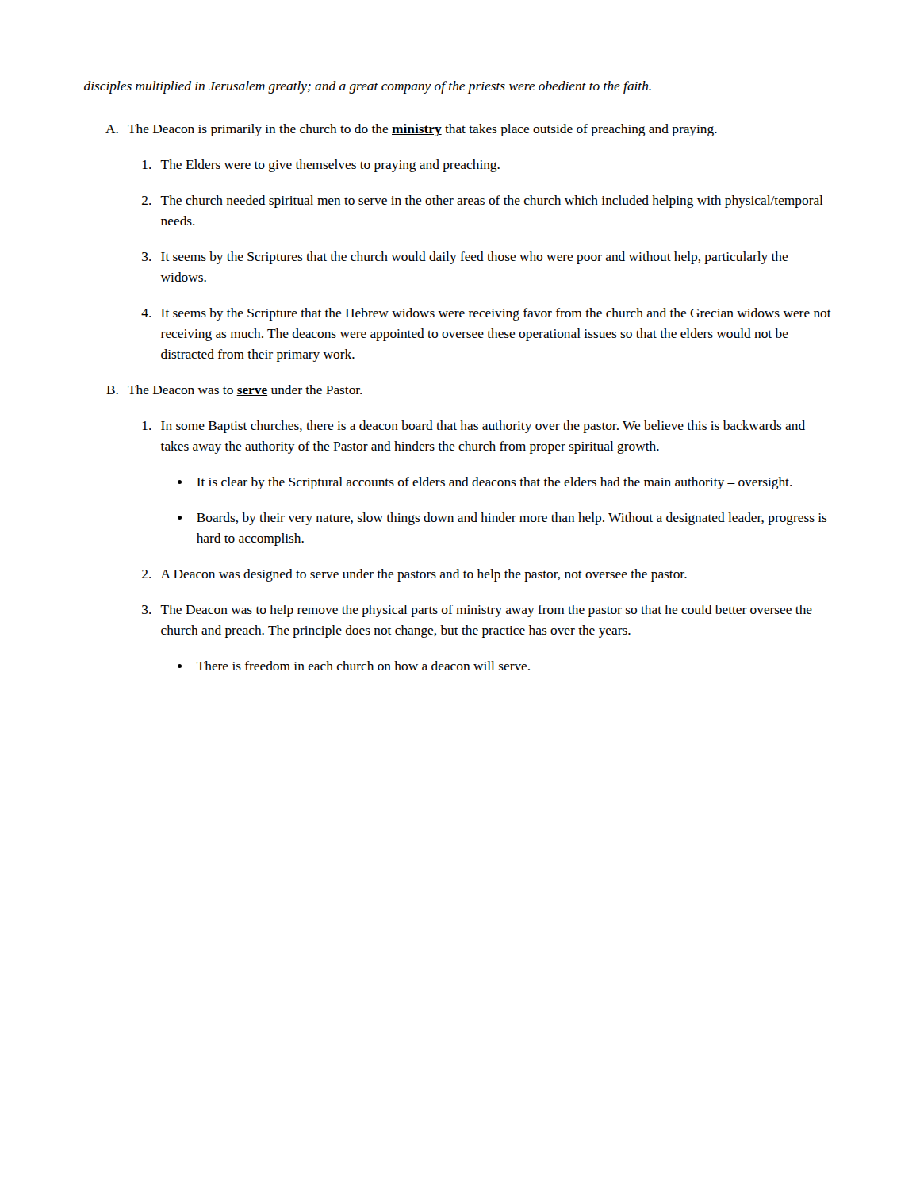disciples multiplied in Jerusalem greatly; and a great company of the priests were obedient to the faith.
The Deacon is primarily in the church to do the ministry that takes place outside of preaching and praying.
The Elders were to give themselves to praying and preaching.
The church needed spiritual men to serve in the other areas of the church which included helping with physical/temporal needs.
It seems by the Scriptures that the church would daily feed those who were poor and without help, particularly the widows.
It seems by the Scripture that the Hebrew widows were receiving favor from the church and the Grecian widows were not receiving as much. The deacons were appointed to oversee these operational issues so that the elders would not be distracted from their primary work.
The Deacon was to serve under the Pastor.
In some Baptist churches, there is a deacon board that has authority over the pastor. We believe this is backwards and takes away the authority of the Pastor and hinders the church from proper spiritual growth.
It is clear by the Scriptural accounts of elders and deacons that the elders had the main authority – oversight.
Boards, by their very nature, slow things down and hinder more than help. Without a designated leader, progress is hard to accomplish.
A Deacon was designed to serve under the pastors and to help the pastor, not oversee the pastor.
The Deacon was to help remove the physical parts of ministry away from the pastor so that he could better oversee the church and preach. The principle does not change, but the practice has over the years.
There is freedom in each church on how a deacon will serve.